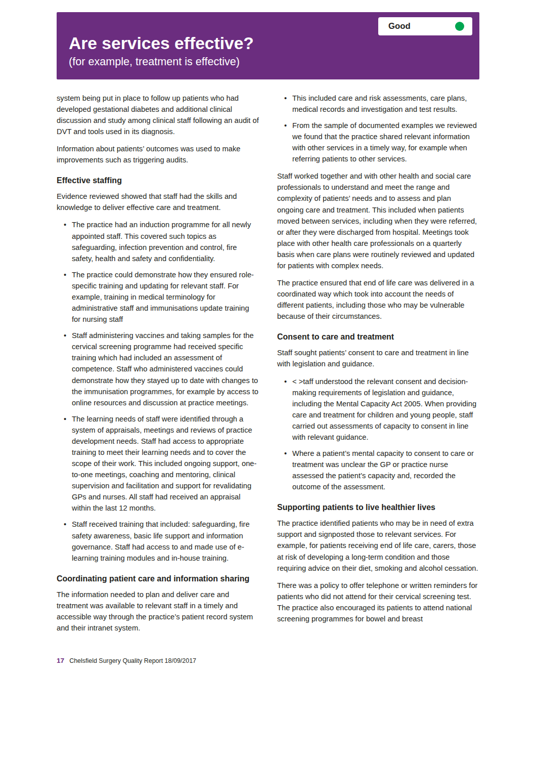Good
Are services effective?
(for example, treatment is effective)
system being put in place to follow up patients who had developed gestational diabetes and additional clinical discussion and study among clinical staff following an audit of DVT and tools used in its diagnosis.
Information about patients’ outcomes was used to make improvements such as triggering audits.
Effective staffing
Evidence reviewed showed that staff had the skills and knowledge to deliver effective care and treatment.
The practice had an induction programme for all newly appointed staff. This covered such topics as safeguarding, infection prevention and control, fire safety, health and safety and confidentiality.
The practice could demonstrate how they ensured role-specific training and updating for relevant staff. For example, training in medical terminology for administrative staff and immunisations update training for nursing staff
Staff administering vaccines and taking samples for the cervical screening programme had received specific training which had included an assessment of competence. Staff who administered vaccines could demonstrate how they stayed up to date with changes to the immunisation programmes, for example by access to online resources and discussion at practice meetings.
The learning needs of staff were identified through a system of appraisals, meetings and reviews of practice development needs. Staff had access to appropriate training to meet their learning needs and to cover the scope of their work. This included ongoing support, one-to-one meetings, coaching and mentoring, clinical supervision and facilitation and support for revalidating GPs and nurses. All staff had received an appraisal within the last 12 months.
Staff received training that included: safeguarding, fire safety awareness, basic life support and information governance. Staff had access to and made use of e-learning training modules and in-house training.
Coordinating patient care and information sharing
The information needed to plan and deliver care and treatment was available to relevant staff in a timely and accessible way through the practice’s patient record system and their intranet system.
This included care and risk assessments, care plans, medical records and investigation and test results.
From the sample of documented examples we reviewed we found that the practice shared relevant information with other services in a timely way, for example when referring patients to other services.
Staff worked together and with other health and social care professionals to understand and meet the range and complexity of patients’ needs and to assess and plan ongoing care and treatment. This included when patients moved between services, including when they were referred, or after they were discharged from hospital. Meetings took place with other health care professionals on a quarterly basis when care plans were routinely reviewed and updated for patients with complex needs.
The practice ensured that end of life care was delivered in a coordinated way which took into account the needs of different patients, including those who may be vulnerable because of their circumstances.
Consent to care and treatment
Staff sought patients’ consent to care and treatment in line with legislation and guidance.
< >taff understood the relevant consent and decision-making requirements of legislation and guidance, including the Mental Capacity Act 2005. When providing care and treatment for children and young people, staff carried out assessments of capacity to consent in line with relevant guidance.
Where a patient’s mental capacity to consent to care or treatment was unclear the GP or practice nurse assessed the patient’s capacity and, recorded the outcome of the assessment.
Supporting patients to live healthier lives
The practice identified patients who may be in need of extra support and signposted those to relevant services. For example, for patients receiving end of life care, carers, those at risk of developing a long-term condition and those requiring advice on their diet, smoking and alcohol cessation.
There was a policy to offer telephone or written reminders for patients who did not attend for their cervical screening test. The practice also encouraged its patients to attend national screening programmes for bowel and breast
17 Chelsfield Surgery Quality Report 18/09/2017